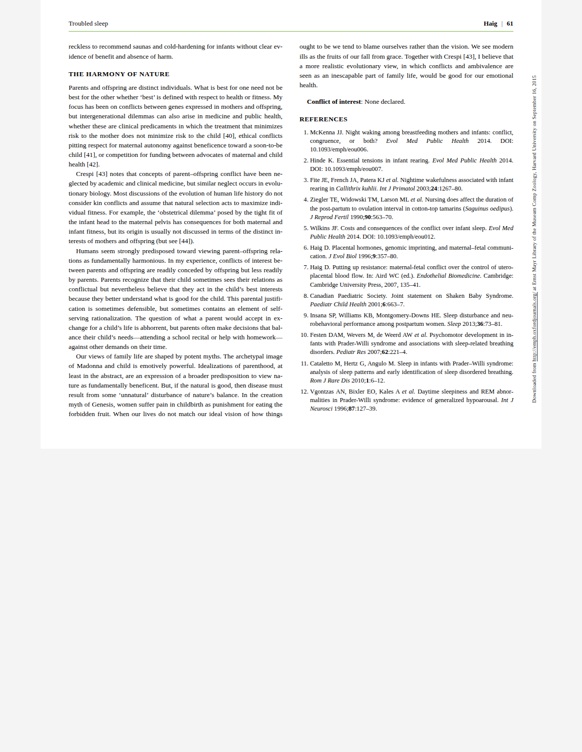Troubled sleep
Haig|61
reckless to recommend saunas and cold-hardening for infants without clear evidence of benefit and absence of harm.
The harmony of nature
Parents and offspring are distinct individuals. What is best for one need not be best for the other whether ‘best’ is defined with respect to health or fitness. My focus has been on conflicts between genes expressed in mothers and offspring, but intergenerational dilemmas can also arise in medicine and public health, whether these are clinical predicaments in which the treatment that minimizes risk to the mother does not minimize risk to the child [40], ethical conflicts pitting respect for maternal autonomy against beneficence toward a soon-to-be child [41], or competition for funding between advocates of maternal and child health [42].
Crespi [43] notes that concepts of parent–offspring conflict have been neglected by academic and clinical medicine, but similar neglect occurs in evolutionary biology. Most discussions of the evolution of human life history do not consider kin conflicts and assume that natural selection acts to maximize individual fitness. For example, the ‘obstetrical dilemma’ posed by the tight fit of the infant head to the maternal pelvis has consequences for both maternal and infant fitness, but its origin is usually not discussed in terms of the distinct interests of mothers and offspring (but see [44]).
Humans seem strongly predisposed toward viewing parent–offspring relations as fundamentally harmonious. In my experience, conflicts of interest between parents and offspring are readily conceded by offspring but less readily by parents. Parents recognize that their child sometimes sees their relations as conflictual but nevertheless believe that they act in the child’s best interests because they better understand what is good for the child. This parental justification is sometimes defensible, but sometimes contains an element of self-serving rationalization. The question of what a parent would accept in exchange for a child’s life is abhorrent, but parents often make decisions that balance their child’s needs—attending a school recital or help with homework—against other demands on their time.
Our views of family life are shaped by potent myths. The archetypal image of Madonna and child is emotively powerful. Idealizations of parenthood, at least in the abstract, are an expression of a broader predisposition to view nature as fundamentally beneficent. But, if the natural is good, then disease must result from some ‘unnatural’ disturbance of nature’s balance. In the creation myth of Genesis, women suffer pain in childbirth as punishment for eating the forbidden fruit. When our lives do not match our ideal vision of how things ought to be we tend to blame ourselves rather than the vision. We see modern ills as the fruits of our fall from grace. Together with Crespi [43], I believe that a more realistic evolutionary view, in which conflicts and ambivalence are seen as an inescapable part of family life, would be good for our emotional health.
Conflict of interest: None declared.
References
McKenna JJ. Night waking among breastfeeding mothers and infants: conflict, congruence, or both? Evol Med Public Health 2014. DOI: 10.1093/emph/eou006.
Hinde K. Essential tensions in infant rearing. Evol Med Public Health 2014. DOI: 10.1093/emph/eou007.
Fite JE, French JA, Patera KJ et al. Nightime wakefulness associated with infant rearing in Callithrix kuhlii. Int J Primatol 2003;24:1267–80.
Ziegler TE, Widowski TM, Larson ML et al. Nursing does affect the duration of the post-partum to ovulation interval in cotton-top tamarins (Saguinus oedipus). J Reprod Fertil 1990;90:563–70.
Wilkins JF. Costs and consequences of the conflict over infant sleep. Evol Med Public Health 2014. DOI: 10.1093/emph/eou012.
Haig D. Placental hormones, genomic imprinting, and maternal–fetal communication. J Evol Biol 1996;9:357–80.
Haig D. Putting up resistance: maternal-fetal conflict over the control of uteroplacental blood flow. In: Aird WC (ed.). Endothelial Biomedicine. Cambridge: Cambridge University Press, 2007, 135–41.
Canadian Paediatric Society. Joint statement on Shaken Baby Syndrome. Paediatr Child Health 2001;6:663–7.
Insana SP, Williams KB, Montgomery-Downs HE. Sleep disturbance and neurobehavioral performance among postpartum women. Sleep 2013;36:73–81.
Festen DAM, Wevers M, de Weerd AW et al. Psychomotor development in infants with Prader-Willi syndrome and associations with sleep-related breathing disorders. Pediatr Res 2007;62:221–4.
Cataletto M, Hertz G, Angulo M. Sleep in infants with Prader–Willi syndrome: analysis of sleep patterns and early identification of sleep disordered breathing. Rom J Rare Dis 2010;1:6–12.
Vgontzas AN, Bixler EO, Kales A et al. Daytime sleepiness and REM abnormalities in Prader-Willi syndrome: evidence of generalized hypoarousal. Int J Neurosci 1996;87:127–39.
Downloaded from http://emph.oxfordjournals.org/ at Ernst Mayr Library of the Museum Comp Zoology, Harvard University on September 16, 2015